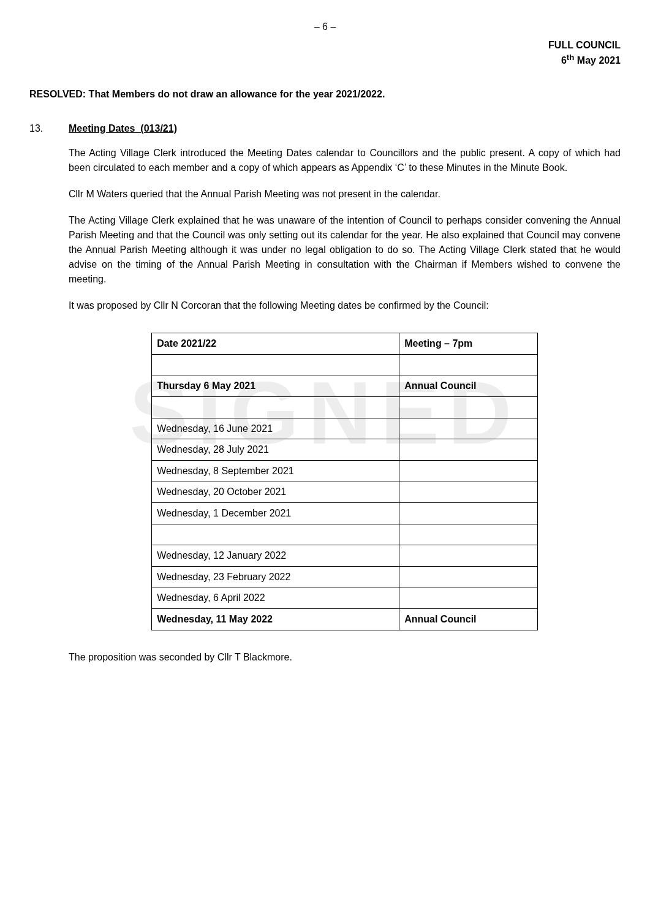SIGNED
– 6 –
FULL COUNCIL
6th May 2021
RESOLVED: That Members do not draw an allowance for the year 2021/2022.
13.
Meeting Dates (013/21)
The Acting Village Clerk introduced the Meeting Dates calendar to Councillors and the public present. A copy of which had been circulated to each member and a copy of which appears as Appendix ‘C’ to these Minutes in the Minute Book.
Cllr M Waters queried that the Annual Parish Meeting was not present in the calendar.
The Acting Village Clerk explained that he was unaware of the intention of Council to perhaps consider convening the Annual Parish Meeting and that the Council was only setting out its calendar for the year. He also explained that Council may convene the Annual Parish Meeting although it was under no legal obligation to do so. The Acting Village Clerk stated that he would advise on the timing of the Annual Parish Meeting in consultation with the Chairman if Members wished to convene the meeting.
It was proposed by Cllr N Corcoran that the following Meeting dates be confirmed by the Council:
| Date 2021/22 | Meeting – 7pm |
| --- | --- |
| Thursday 6 May 2021 | Annual Council |
| Wednesday, 16 June 2021 | |
| Wednesday, 28 July 2021 | |
| Wednesday, 8 September 2021 | |
| Wednesday, 20 October 2021 | |
| Wednesday, 1 December 2021 | |
| Wednesday, 12 January 2022 | |
| Wednesday, 23 February 2022 | |
| Wednesday, 6 April 2022 | |
| Wednesday, 11 May 2022 | Annual Council |
The proposition was seconded by Cllr T Blackmore.